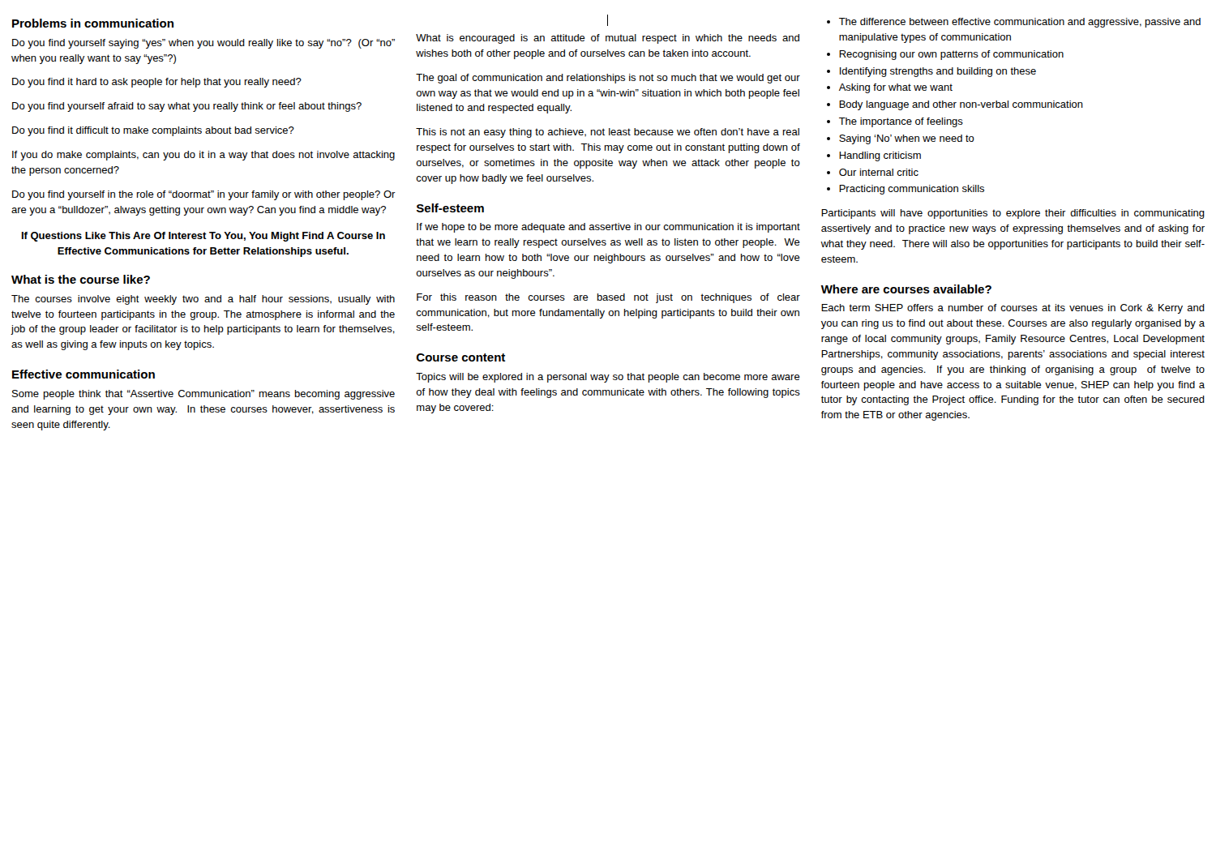Problems in communication
Do you find yourself saying “yes” when you would really like to say “no”? (Or “no” when you really want to say “yes”?)
Do you find it hard to ask people for help that you really need?
Do you find yourself afraid to say what you really think or feel about things?
Do you find it difficult to make complaints about bad service?
If you do make complaints, can you do it in a way that does not involve attacking the person concerned?
Do you find yourself in the role of “doormat” in your family or with other people? Or are you a “bulldozer”, always getting your own way? Can you find a middle way?
If Questions Like This Are Of Interest To You, You Might Find A Course In Effective Communications for Better Relationships useful.
What is the course like?
The courses involve eight weekly two and a half hour sessions, usually with twelve to fourteen participants in the group. The atmosphere is informal and the job of the group leader or facilitator is to help participants to learn for themselves, as well as giving a few inputs on key topics.
Effective communication
Some people think that “Assertive Communication” means becoming aggressive and learning to get your own way. In these courses however, assertiveness is seen quite differently.
What is encouraged is an attitude of mutual respect in which the needs and wishes both of other people and of ourselves can be taken into account.
The goal of communication and relationships is not so much that we would get our own way as that we would end up in a “win-win” situation in which both people feel listened to and respected equally.
This is not an easy thing to achieve, not least because we often don’t have a real respect for ourselves to start with. This may come out in constant putting down of ourselves, or sometimes in the opposite way when we attack other people to cover up how badly we feel ourselves.
Self-esteem
If we hope to be more adequate and assertive in our communication it is important that we learn to really respect ourselves as well as to listen to other people. We need to learn how to both “love our neighbours as ourselves” and how to “love ourselves as our neighbours”.
For this reason the courses are based not just on techniques of clear communication, but more fundamentally on helping participants to build their own self-esteem.
Course content
Topics will be explored in a personal way so that people can become more aware of how they deal with feelings and communicate with others. The following topics may be covered:
The difference between effective communication and aggressive, passive and manipulative types of communication
Recognising our own patterns of communication
Identifying strengths and building on these
Asking for what we want
Body language and other non-verbal communication
The importance of feelings
Saying ‘No’ when we need to
Handling criticism
Our internal critic
Practicing communication skills
Participants will have opportunities to explore their difficulties in communicating assertively and to practice new ways of expressing themselves and of asking for what they need. There will also be opportunities for participants to build their self-esteem.
Where are courses available?
Each term SHEP offers a number of courses at its venues in Cork & Kerry and you can ring us to find out about these. Courses are also regularly organised by a range of local community groups, Family Resource Centres, Local Development Partnerships, community associations, parents’ associations and special interest groups and agencies. If you are thinking of organising a group of twelve to fourteen people and have access to a suitable venue, SHEP can help you find a tutor by contacting the Project office. Funding for the tutor can often be secured from the ETB or other agencies.